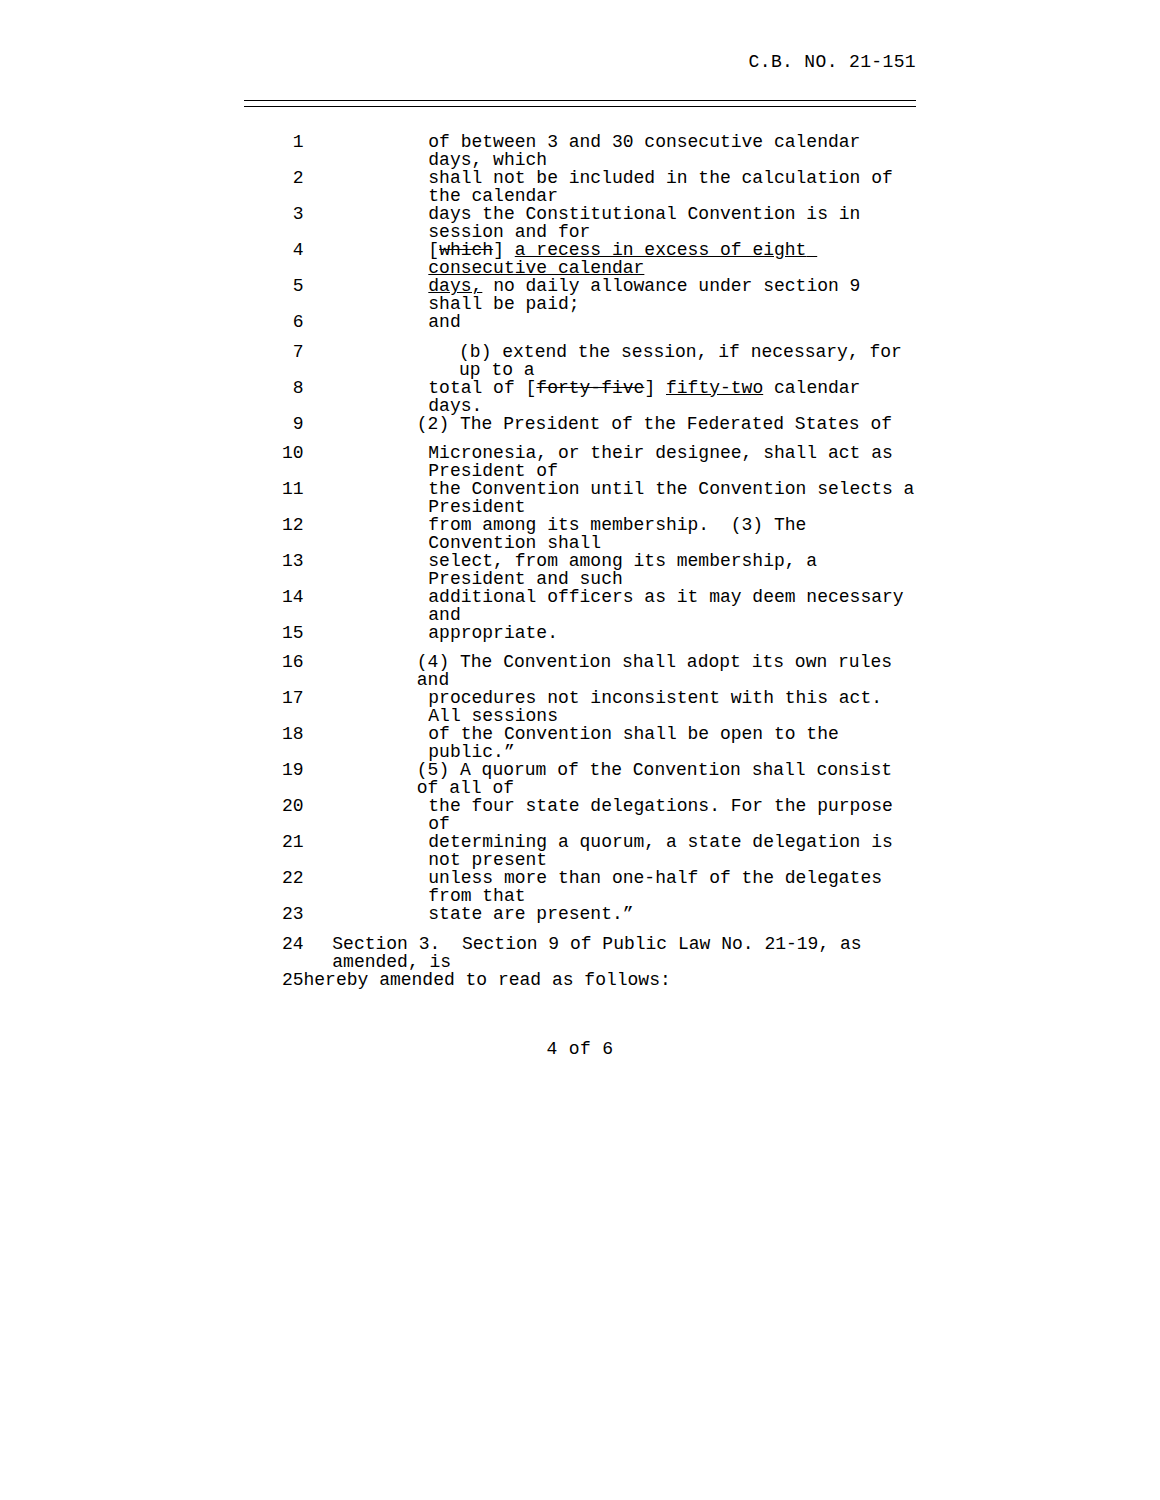C.B. NO. 21-151
| 1 | of between 3 and 30 consecutive calendar days, which |
| 2 | shall not be included in the calculation of the calendar |
| 3 | days the Constitutional Convention is in session and for |
| 4 | [ which ] a recess in excess of eight consecutive calendar |
| 5 | days, no daily allowance under section 9 shall be paid; |
| 6 | and |
| 7 | (b) extend the session, if necessary, for up to a |
| 8 | total of [ forty-five ] fifty-two calendar days. |
| 9 | (2) The President of the Federated States of |
| 10 | Micronesia, or their designee, shall act as President of |
| 11 | the Convention until the Convention selects a President |
| 12 | from among its membership. (3) The Convention shall |
| 13 | select, from among its membership, a President and such |
| 14 | additional officers as it may deem necessary and |
| 15 | appropriate. |
| 16 | (4) The Convention shall adopt its own rules and |
| 17 | procedures not inconsistent with this act. All sessions |
| 18 | of the Convention shall be open to the public.” |
| 19 | (5) A quorum of the Convention shall consist of all of |
| 20 | the four state delegations. For the purpose of |
| 21 | determining a quorum, a state delegation is not present |
| 22 | unless more than one-half of the delegates from that |
| 23 | state are present.” |
| 24 | Section 3. Section 9 of Public Law No. 21-19, as amended, is |
| 25 | hereby amended to read as follows: |
4 of 6